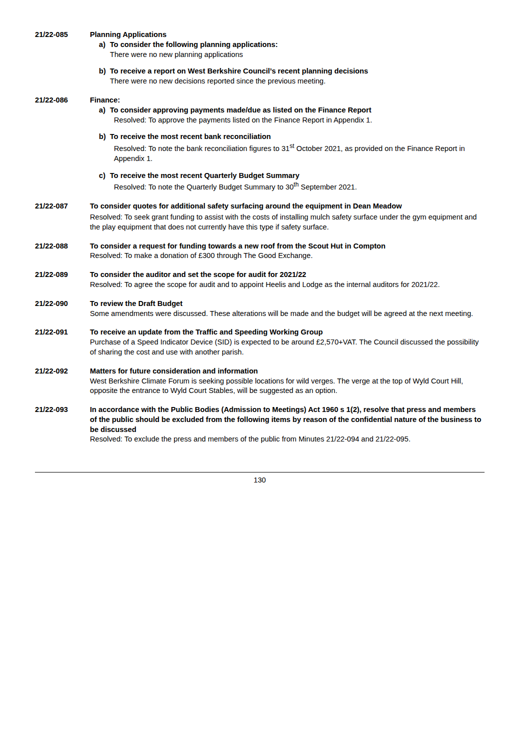21/22-085
Planning Applications
To consider the following planning applications:
There were no new planning applications
To receive a report on West Berkshire Council’s recent planning decisions
There were no new decisions reported since the previous meeting.
21/22-086
Finance:
To consider approving payments made/due as listed on the Finance Report
Resolved: To approve the payments listed on the Finance Report in Appendix 1.
To receive the most recent bank reconciliation
Resolved: To note the bank reconciliation figures to 31st October 2021, as provided on the Finance Report in Appendix 1.
To receive the most recent Quarterly Budget Summary
Resolved: To note the Quarterly Budget Summary to 30th September 2021.
21/22-087
To consider quotes for additional safety surfacing around the equipment in Dean Meadow
Resolved: To seek grant funding to assist with the costs of installing mulch safety surface under the gym equipment and the play equipment that does not currently have this type if safety surface.
21/22-088
To consider a request for funding towards a new roof from the Scout Hut in Compton
Resolved: To make a donation of £300 through The Good Exchange.
21/22-089
To consider the auditor and set the scope for audit for 2021/22
Resolved: To agree the scope for audit and to appoint Heelis and Lodge as the internal auditors for 2021/22.
21/22-090
To review the Draft Budget
Some amendments were discussed. These alterations will be made and the budget will be agreed at the next meeting.
21/22-091
To receive an update from the Traffic and Speeding Working Group
Purchase of a Speed Indicator Device (SID) is expected to be around £2,570+VAT. The Council discussed the possibility of sharing the cost and use with another parish.
21/22-092
Matters for future consideration and information
West Berkshire Climate Forum is seeking possible locations for wild verges. The verge at the top of Wyld Court Hill, opposite the entrance to Wyld Court Stables, will be suggested as an option.
21/22-093
In accordance with the Public Bodies (Admission to Meetings) Act 1960 s 1(2), resolve that press and members of the public should be excluded from the following items by reason of the confidential nature of the business to be discussed
Resolved: To exclude the press and members of the public from Minutes 21/22-094 and 21/22-095.
130